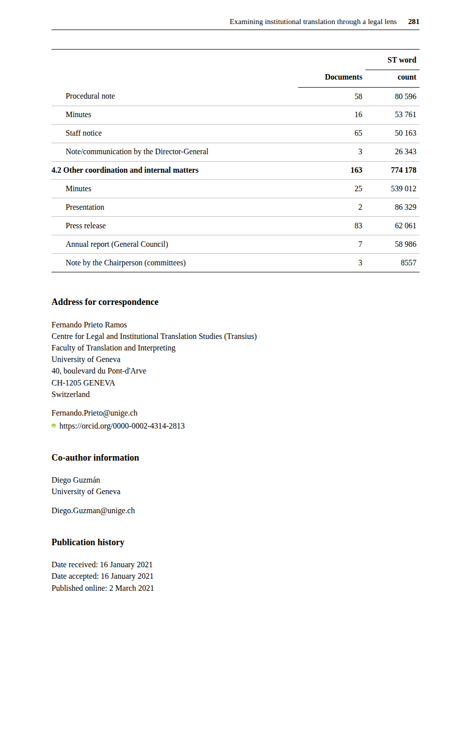Examining institutional translation through a legal lens 281
| | | ST word |
| --- | --- | --- |
| | Documents | count |
| Procedural note | 58 | 80 596 |
| Minutes | 16 | 53 761 |
| Staff notice | 65 | 50 163 |
| Note/communication by the Director-General | 3 | 26 343 |
| 4.2 Other coordination and internal matters | 163 | 774 178 |
| Minutes | 25 | 539 012 |
| Presentation | 2 | 86 329 |
| Press release | 83 | 62 061 |
| Annual report (General Council) | 7 | 58 986 |
| Note by the Chairperson (committees) | 3 | 8557 |
Address for correspondence
Fernando Prieto Ramos
Centre for Legal and Institutional Translation Studies (Transius)
Faculty of Translation and Interpreting
University of Geneva
40, boulevard du Pont-d'Arve
CH-1205 GENEVA
Switzerland
Fernando.Prieto@unige.ch
iD https://orcid.org/0000-0002-4314-2813
Co-author information
Diego Guzmán
University of Geneva
Diego.Guzman@unige.ch
Publication history
Date received: 16 January 2021
Date accepted: 16 January 2021
Published online: 2 March 2021